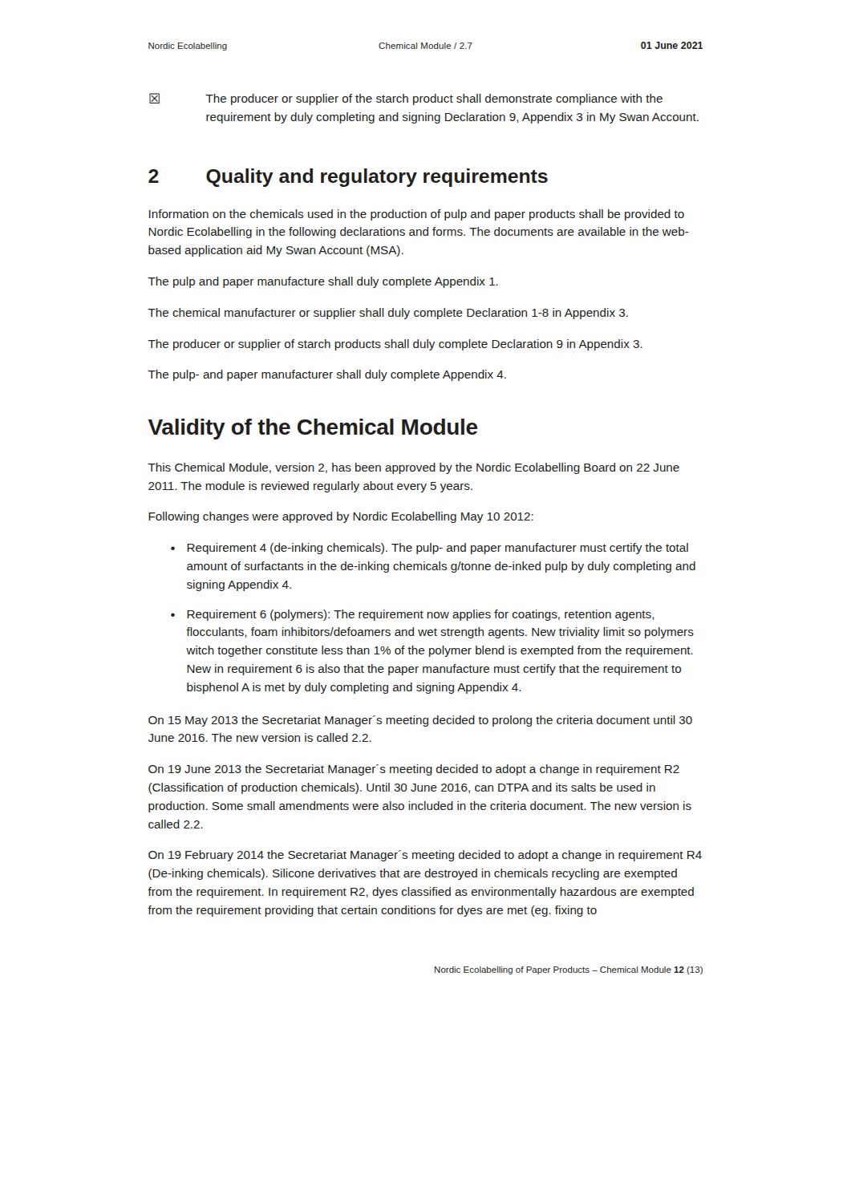Nordic Ecolabelling
Chemical Module / 2.7
01 June 2021
☒
The producer or supplier of the starch product shall demonstrate compliance with the requirement by duly completing and signing Declaration 9, Appendix 3 in My Swan Account.
2 Quality and regulatory requirements
Information on the chemicals used in the production of pulp and paper products shall be provided to Nordic Ecolabelling in the following declarations and forms. The documents are available in the web-based application aid My Swan Account (MSA).
The pulp and paper manufacture shall duly complete Appendix 1.
The chemical manufacturer or supplier shall duly complete Declaration 1-8 in Appendix 3.
The producer or supplier of starch products shall duly complete Declaration 9 in Appendix 3.
The pulp- and paper manufacturer shall duly complete Appendix 4.
Validity of the Chemical Module
This Chemical Module, version 2, has been approved by the Nordic Ecolabelling Board on 22 June 2011. The module is reviewed regularly about every 5 years.
Following changes were approved by Nordic Ecolabelling May 10 2012:
Requirement 4 (de-inking chemicals). The pulp- and paper manufacturer must certify the total amount of surfactants in the de-inking chemicals g/tonne de-inked pulp by duly completing and signing Appendix 4.
Requirement 6 (polymers): The requirement now applies for coatings, retention agents, flocculants, foam inhibitors/defoamers and wet strength agents. New triviality limit so polymers witch together constitute less than 1% of the polymer blend is exempted from the requirement. New in requirement 6 is also that the paper manufacture must certify that the requirement to bisphenol A is met by duly completing and signing Appendix 4.
On 15 May 2013 the Secretariat Manager´s meeting decided to prolong the criteria document until 30 June 2016. The new version is called 2.2.
On 19 June 2013 the Secretariat Manager´s meeting decided to adopt a change in requirement R2 (Classification of production chemicals). Until 30 June 2016, can DTPA and its salts be used in production. Some small amendments were also included in the criteria document. The new version is called 2.2.
On 19 February 2014 the Secretariat Manager´s meeting decided to adopt a change in requirement R4 (De-inking chemicals). Silicone derivatives that are destroyed in chemicals recycling are exempted from the requirement. In requirement R2, dyes classified as environmentally hazardous are exempted from the requirement providing that certain conditions for dyes are met (eg. fixing to
Nordic Ecolabelling of Paper Products – Chemical Module 12 (13)